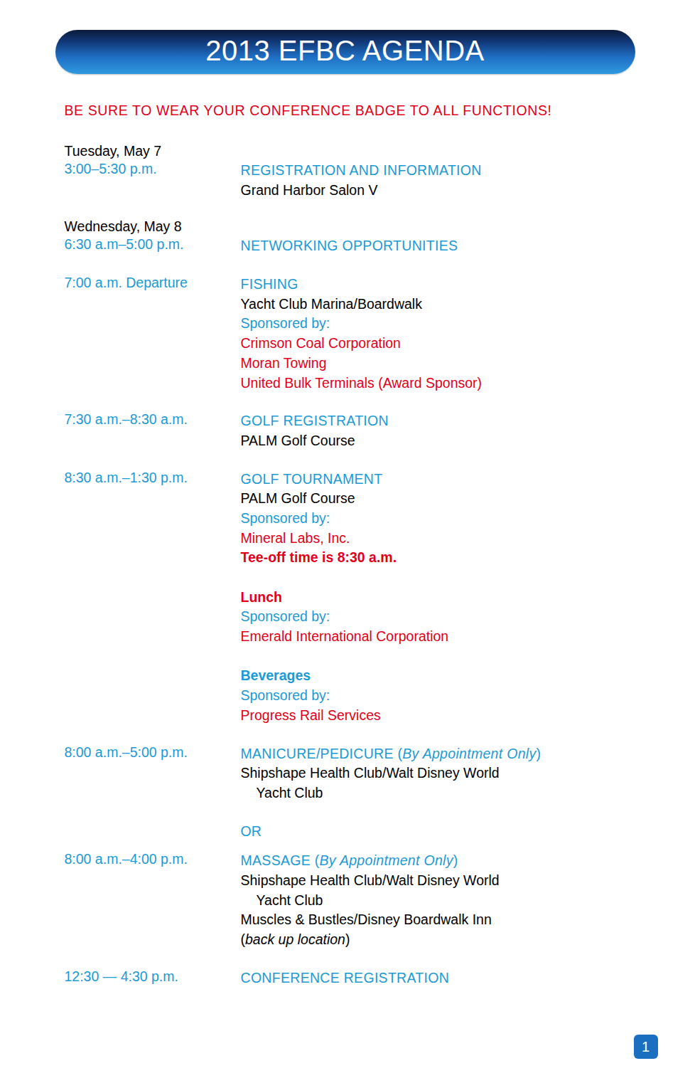2013 EFBC AGENDA
BE SURE TO WEAR YOUR CONFERENCE BADGE TO ALL FUNCTIONS!
Tuesday, May 7
| 3:00–5:30 p.m. | REGISTRATION AND INFORMATION Grand Harbor Salon V |
Wednesday, May 8
| 6:30 a.m–5:00 p.m. | NETWORKING OPPORTUNITIES |
| 7:00 a.m. Departure | FISHING Yacht Club Marina/Boardwalk Sponsored by: Crimson Coal Corporation Moran Towing United Bulk Terminals (Award Sponsor) |
| 7:30 a.m.–8:30 a.m. | GOLF REGISTRATION PALM Golf Course |
| 8:30 a.m.–1:30 p.m. | GOLF TOURNAMENT PALM Golf Course Sponsored by: Mineral Labs, Inc. Tee-off time is 8:30 a.m. Lunch Sponsored by: Emerald International Corporation Beverages Sponsored by: Progress Rail Services |
| 8:00 a.m.–5:00 p.m. | MANICURE/PEDICURE ( By Appointment Only ) Shipshape Health Club/Walt Disney World Yacht Club |
| | OR |
| 8:00 a.m.–4:00 p.m. | MASSAGE ( By Appointment Only ) Shipshape Health Club/Walt Disney World Yacht Club Muscles & Bustles/Disney Boardwalk Inn ( back up location ) |
| 12:30 — 4:30 p.m. | CONFERENCE REGISTRATION |
1